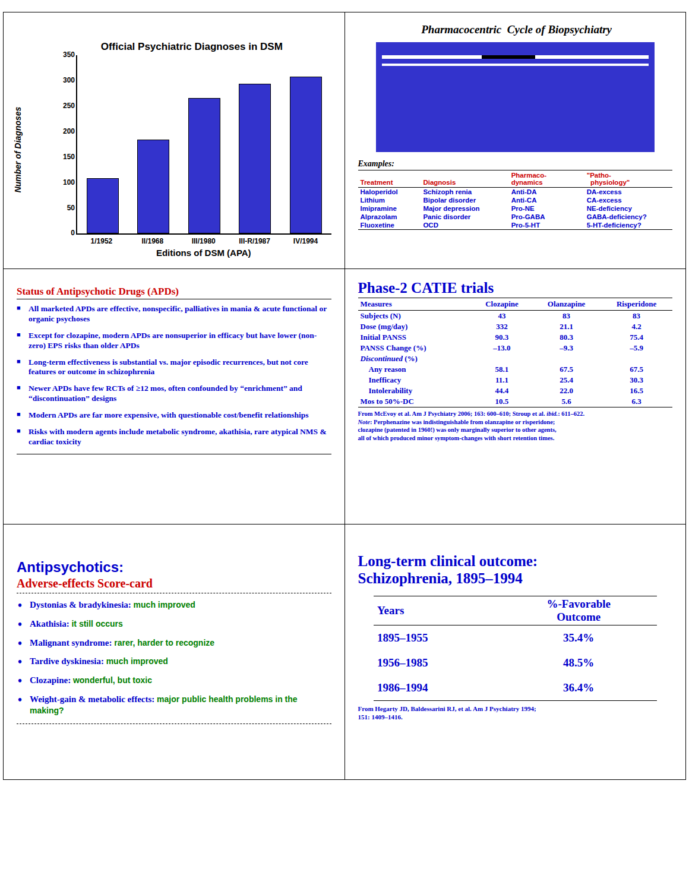| Official Psychiatric Diagnoses in DSM Number of Diagnoses 350 300 250 200 150 100 50 0 1/1952 II/1968 III/1980 III-R/1987 IV/1994 Editions of DSM (APA) | Pharmacocentric Cycle of Biopsychiatry Examples: / Treatment / Diagnosis / Pharmaco- dynamics / "Patho- physiology" / / --- / --- / --- / --- / / Haloperidol / Schizoph renia / Anti-DA / DA-excess / / Lithium / Bipolar disorder / Anti-CA / CA-excess / / Imipramine / Major depression / Pro-NE / NE-deficiency / / Alprazolam / Panic disorder / Pro-GABA / GABA-deficiency? / / Fluoxetine / OCD / Pro-5-HT / 5-HT-deficiency? / |
| Status of Antipsychotic Drugs (APDs) All marketed APDs are effective, nonspecific, palliatives in mania & acute functional or organic psychoses Except for clozapine, modern APDs are nonsuperior in efficacy but have lower (non-zero) EPS risks than older APDs Long-term effectiveness is substantial vs. major episodic recurrences, but not core features or outcome in schizophrenia Newer APDs have few RCTs of ≥12 mos, often confounded by “enrichment” and “discontinuation” designs Modern APDs are far more expensive, with questionable cost/benefit relationships Risks with modern agents include metabolic syndrome, akathisia, rare atypical NMS & cardiac toxicity | Phase-2 CATIE trials / Measures / Clozapine / Olanzapine / Risperidone / / --- / --- / --- / --- / / Subjects (N) / 43 / 83 / 83 / / Dose (mg/day) / 332 / 21.1 / 4.2 / / Initial PANSS / 90.3 / 80.3 / 75.4 / / PANSS Change (%) / –13.0 / –9.3 / –5.9 / / Discontinued (%) / / / / / Any reason / 58.1 / 67.5 / 67.5 / / Inefficacy / 11.1 / 25.4 / 30.3 / / Intolerability / 44.4 / 22.0 / 16.5 / / Mos to 50%-DC / 10.5 / 5.6 / 6.3 / From McEvoy et al. Am J Psychiatry 2006; 163: 600–610; Stroup et al. ibid. : 611–622. Note : Perphenazine was indistinguishable from olanzapine or risperidone; clozapine (patented in 1960!) was only marginally superior to other agents, all of which produced minor symptom-changes with short retention times. |
| Antipsychotics: Adverse-effects Score-card Dystonias & bradykinesia: much improved Akathisia: it still occurs Malignant syndrome: rarer, harder to recognize Tardive dyskinesia: much improved Clozapine: wonderful, but toxic Weight-gain & metabolic effects: major public health problems in the making? | Long-term clinical outcome: Schizophrenia, 1895–1994 / Years / %-Favorable Outcome / / --- / --- / / 1895–1955 / 35.4% / / 1956–1985 / 48.5% / / 1986–1994 / 36.4% / From Hegarty JD, Baldessarini RJ, et al. Am J Psychiatry 1994; 151: 1409–1416. |